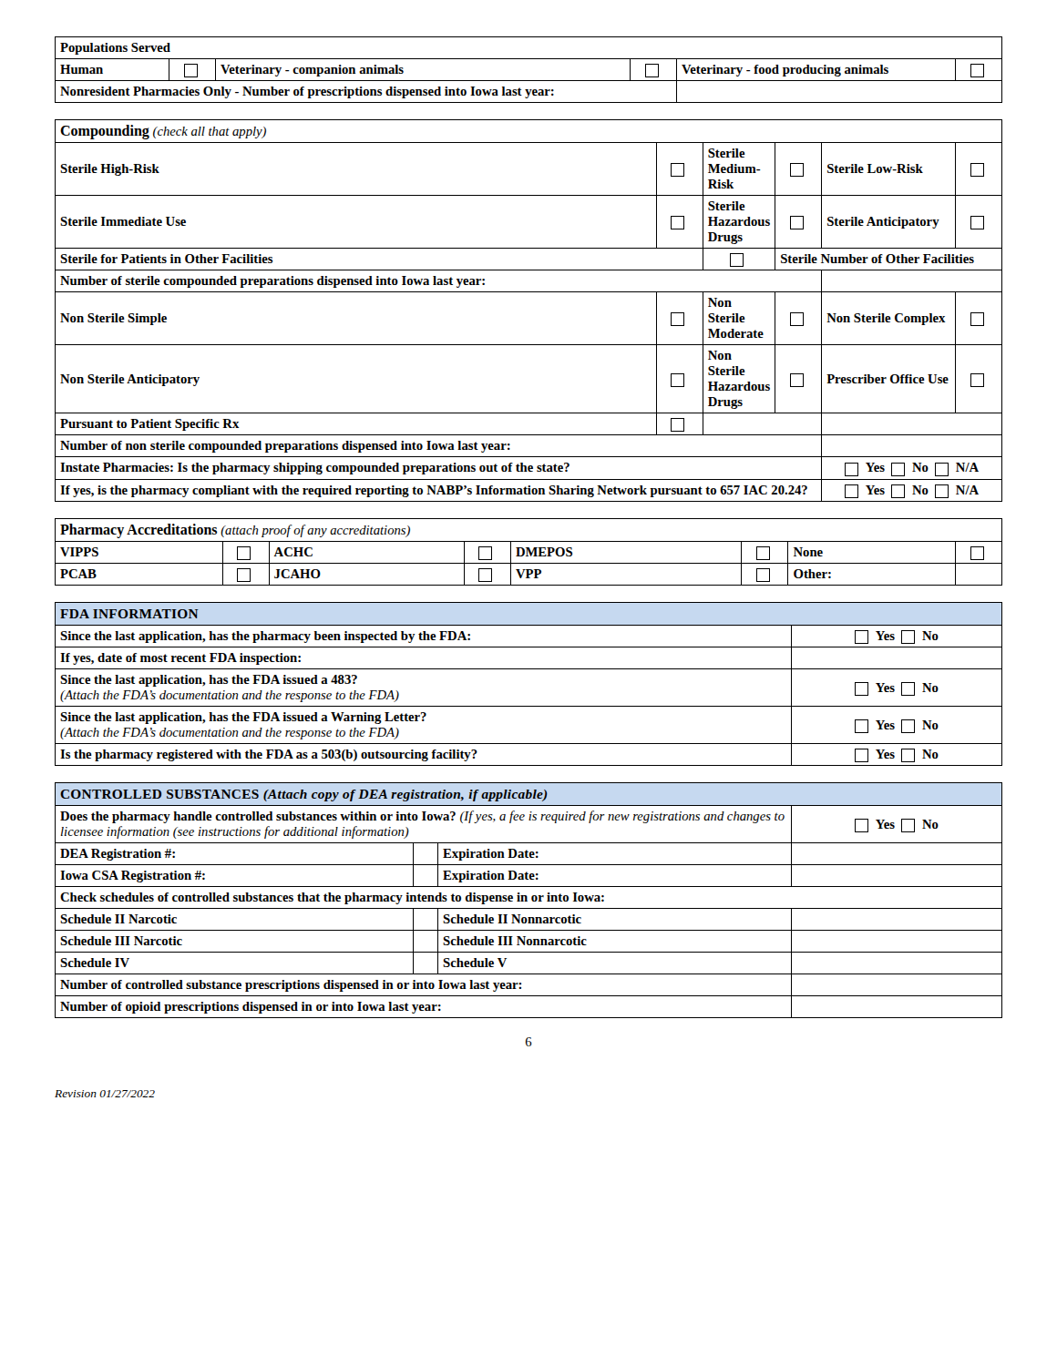| Populations Served |
| Human | | Veterinary - companion animals | | Veterinary - food producing animals | |
| Nonresident Pharmacies Only - Number of prescriptions dispensed into Iowa last year: | |
| Compounding (check all that apply) |
| Sterile High-Risk | | Sterile Medium-Risk | | Sterile Low-Risk | |
| Sterile Immediate Use | | Sterile Hazardous Drugs | | Sterile Anticipatory | |
| Sterile for Patients in Other Facilities | | Sterile Number of Other Facilities |
| Number of sterile compounded preparations dispensed into Iowa last year: | |
| Non Sterile Simple | | Non Sterile Moderate | | Non Sterile Complex | |
| Non Sterile Anticipatory | | Non Sterile Hazardous Drugs | | Prescriber Office Use | |
| Pursuant to Patient Specific Rx | | | |
| Number of non sterile compounded preparations dispensed into Iowa last year: | |
| Instate Pharmacies: Is the pharmacy shipping compounded preparations out of the state? | Yes No N/A |
| If yes, is the pharmacy compliant with the required reporting to NABP’s Information Sharing Network pursuant to 657 IAC 20.24? | Yes No N/A |
| Pharmacy Accreditations (attach proof of any accreditations) |
| VIPPS | | ACHC | | DMEPOS | | None | |
| PCAB | | JCAHO | | VPP | | Other: | |
| FDA INFORMATION |
| Since the last application, has the pharmacy been inspected by the FDA: | Yes No |
| If yes, date of most recent FDA inspection: | |
| Since the last application, has the FDA issued a 483? (Attach the FDA’s documentation and the response to the FDA) | Yes No |
| Since the last application, has the FDA issued a Warning Letter? (Attach the FDA’s documentation and the response to the FDA) | Yes No |
| Is the pharmacy registered with the FDA as a 503(b) outsourcing facility? | Yes No |
| CONTROLLED SUBSTANCES (Attach copy of DEA registration, if applicable) |
| Does the pharmacy handle controlled substances within or into Iowa? (If yes, a fee is required for new registrations and changes to licensee information (see instructions for additional information) | Yes No |
| DEA Registration #: | | Expiration Date: | |
| Iowa CSA Registration #: | | Expiration Date: | |
| Check schedules of controlled substances that the pharmacy intends to dispense in or into Iowa: |
| Schedule II Narcotic | | Schedule II Nonnarcotic | |
| Schedule III Narcotic | | Schedule III Nonnarcotic | |
| Schedule IV | | Schedule V | |
| Number of controlled substance prescriptions dispensed in or into Iowa last year: | |
| Number of opioid prescriptions dispensed in or into Iowa last year: | |
6
Revision 01/27/2022